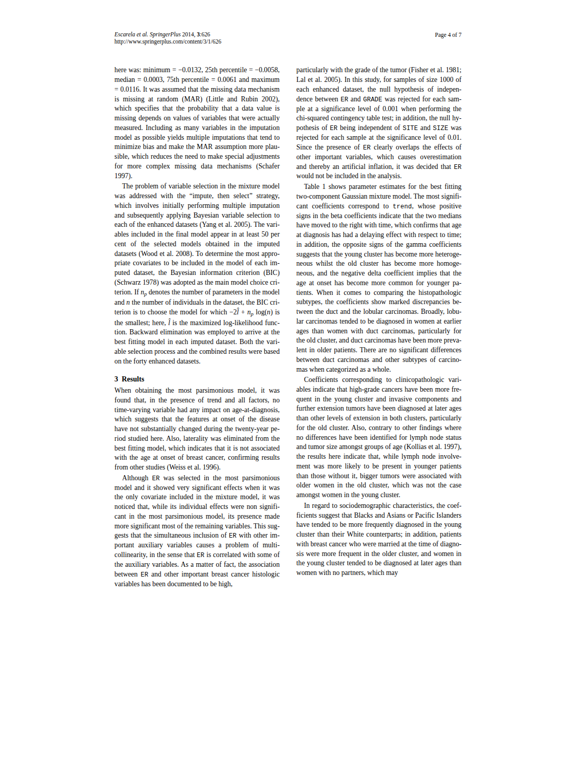Escarela et al. SpringerPlus 2014, 3:626
http://www.springerplus.com/content/3/1/626
Page 4 of 7
here was: minimum = −0.0132, 25th percentile = −0.0058, median = 0.0003, 75th percentile = 0.0061 and maximum = 0.0116. It was assumed that the missing data mechanism is missing at random (MAR) (Little and Rubin 2002), which specifies that the probability that a data value is missing depends on values of variables that were actually measured. Including as many variables in the imputation model as possible yields multiple imputations that tend to minimize bias and make the MAR assumption more plausible, which reduces the need to make special adjustments for more complex missing data mechanisms (Schafer 1997).
The problem of variable selection in the mixture model was addressed with the “impute, then select” strategy, which involves initially performing multiple imputation and subsequently applying Bayesian variable selection to each of the enhanced datasets (Yang et al. 2005). The variables included in the final model appear in at least 50 per cent of the selected models obtained in the imputed datasets (Wood et al. 2008). To determine the most appropriate covariates to be included in the model of each imputed dataset, the Bayesian information criterion (BIC) (Schwarz 1978) was adopted as the main model choice criterion. If np denotes the number of parameters in the model and n the number of individuals in the dataset, the BIC criterion is to choose the model for which −2l̂ + np log(n) is the smallest; here, l̂ is the maximized log-likelihood function. Backward elimination was employed to arrive at the best fitting model in each imputed dataset. Both the variable selection process and the combined results were based on the forty enhanced datasets.
3 Results
When obtaining the most parsimonious model, it was found that, in the presence of trend and all factors, no time-varying variable had any impact on age-at-diagnosis, which suggests that the features at onset of the disease have not substantially changed during the twenty-year period studied here. Also, laterality was eliminated from the best fitting model, which indicates that it is not associated with the age at onset of breast cancer, confirming results from other studies (Weiss et al. 1996).
Although ER was selected in the most parsimonious model and it showed very significant effects when it was the only covariate included in the mixture model, it was noticed that, while its individual effects were non significant in the most parsimonious model, its presence made more significant most of the remaining variables. This suggests that the simultaneous inclusion of ER with other important auxiliary variables causes a problem of multicollinearity, in the sense that ER is correlated with some of the auxiliary variables. As a matter of fact, the association between ER and other important breast cancer histologic variables has been documented to be high,
particularly with the grade of the tumor (Fisher et al. 1981; Lal et al. 2005). In this study, for samples of size 1000 of each enhanced dataset, the null hypothesis of independence between ER and GRADE was rejected for each sample at a significance level of 0.001 when performing the chi-squared contingency table test; in addition, the null hypothesis of ER being independent of SITE and SIZE was rejected for each sample at the significance level of 0.01. Since the presence of ER clearly overlaps the effects of other important variables, which causes overestimation and thereby an artificial inflation, it was decided that ER would not be included in the analysis.
Table 1 shows parameter estimates for the best fitting two-component Gaussian mixture model. The most significant coefficients correspond to trend, whose positive signs in the beta coefficients indicate that the two medians have moved to the right with time, which confirms that age at diagnosis has had a delaying effect with respect to time; in addition, the opposite signs of the gamma coefficients suggests that the young cluster has become more heterogeneous whilst the old cluster has become more homogeneous, and the negative delta coefficient implies that the age at onset has become more common for younger patients. When it comes to comparing the histopathologic subtypes, the coefficients show marked discrepancies between the duct and the lobular carcinomas. Broadly, lobular carcinomas tended to be diagnosed in women at earlier ages than women with duct carcinomas, particularly for the old cluster, and duct carcinomas have been more prevalent in older patients. There are no significant differences between duct carcinomas and other subtypes of carcinomas when categorized as a whole.
Coefficients corresponding to clinicopathologic variables indicate that high-grade cancers have been more frequent in the young cluster and invasive components and further extension tumors have been diagnosed at later ages than other levels of extension in both clusters, particularly for the old cluster. Also, contrary to other findings where no differences have been identified for lymph node status and tumor size amongst groups of age (Kollias et al. 1997), the results here indicate that, while lymph node involvement was more likely to be present in younger patients than those without it, bigger tumors were associated with older women in the old cluster, which was not the case amongst women in the young cluster.
In regard to sociodemographic characteristics, the coefficients suggest that Blacks and Asians or Pacific Islanders have tended to be more frequently diagnosed in the young cluster than their White counterparts; in addition, patients with breast cancer who were married at the time of diagnosis were more frequent in the older cluster, and women in the young cluster tended to be diagnosed at later ages than women with no partners, which may